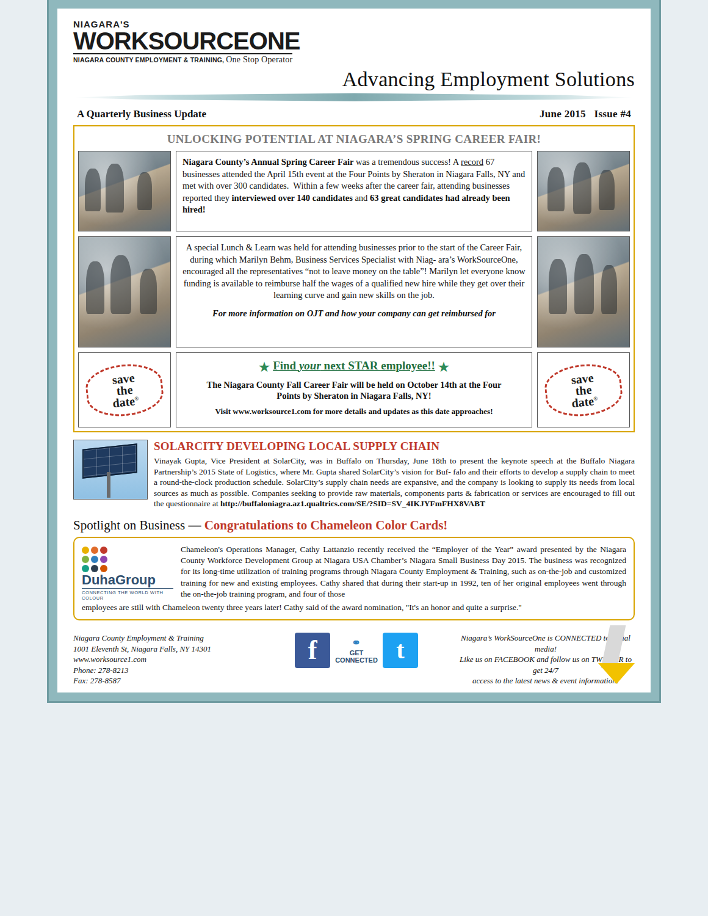NIAGARA'S
WORKSOURCEONE
NIAGARA COUNTY EMPLOYMENT & TRAINING, One Stop Operator
Advancing Employment Solutions
A Quarterly Business Update
June 2015 Issue #4
UNLOCKING POTENTIAL AT NIAGARA’S SPRING CAREER FAIR!
Niagara County’s Annual Spring Career Fair was a tremendous success! A record 67 businesses attended the April 15th event at the Four Points by Sheraton in Niagara Falls, NY and met with over 300 candidates. Within a few weeks after the career fair, attending businesses reported they interviewed over 140 candidates and 63 great candidates had already been hired!
A special Lunch & Learn was held for attending businesses prior to the start of the Career Fair, during which Marilyn Behm, Business Services Specialist with Niag- ara’s WorkSourceOne, encouraged all the representatives “not to leave money on the table”! Marilyn let everyone know funding is available to reimburse half the wages of a qualified new hire while they get over their learning curve and gain new skills on the job.
For more information on OJT and how your company can get reimbursed for
save
the
date®
★ Find your next STAR employee!! ★
The Niagara County Fall Career Fair will be held on October 14th at the Four
Points by Sheraton in Niagara Falls, NY!
Visit www.worksource1.com for more details and updates as this date approaches!
save
the
date®
SOLARCITY DEVELOPING LOCAL SUPPLY CHAIN
Vinayak Gupta, Vice President at SolarCity, was in Buffalo on Thursday, June 18th to present the keynote speech at the Buffalo Niagara Partnership’s 2015 State of Logistics, where Mr. Gupta shared SolarCity’s vision for Buf- falo and their efforts to develop a supply chain to meet a round-the-clock production schedule. SolarCity’s supply chain needs are expansive, and the company is looking to supply its needs from local sources as much as possible. Companies seeking to provide raw materials, components parts & fabrication or services are encouraged to fill out the questionnaire at http://buffaloniagra.az1.qualtrics.com/SE/?SID=SV_4IKJYFmFHX8VABT
Spotlight on Business — Congratulations to Chameleon Color Cards!
DuhaGroup
CONNECTING THE WORLD WITH COLOUR
Chameleon's Operations Manager, Cathy Lattanzio recently received the “Employer of the Year” award presented by the Niagara County Workforce Development Group at Niagara USA Chamber’s Niagara Small Business Day 2015. The business was recognized for its long-time utilization of training programs through Niagara County Employment & Training, such as on-the-job and customized training for new and existing employees. Cathy shared that during their start-up in 1992, ten of her original employees went through the on-the-job training program, and four of those
employees are still with Chameleon twenty three years later! Cathy said of the award nomination, "It's an honor and quite a surprise."
Niagara County Employment & Training
1001 Eleventh St, Niagara Falls, NY 14301
www.worksource1.com
Phone: 278-8213
Fax: 278-8587
f
⚭GET
CONNECTED
t
Niagara’s WorkSourceOne is CONNECTED to social media!
Like us on FACEBOOK and follow us on TWITTER to get 24/7
access to the latest news & event information!